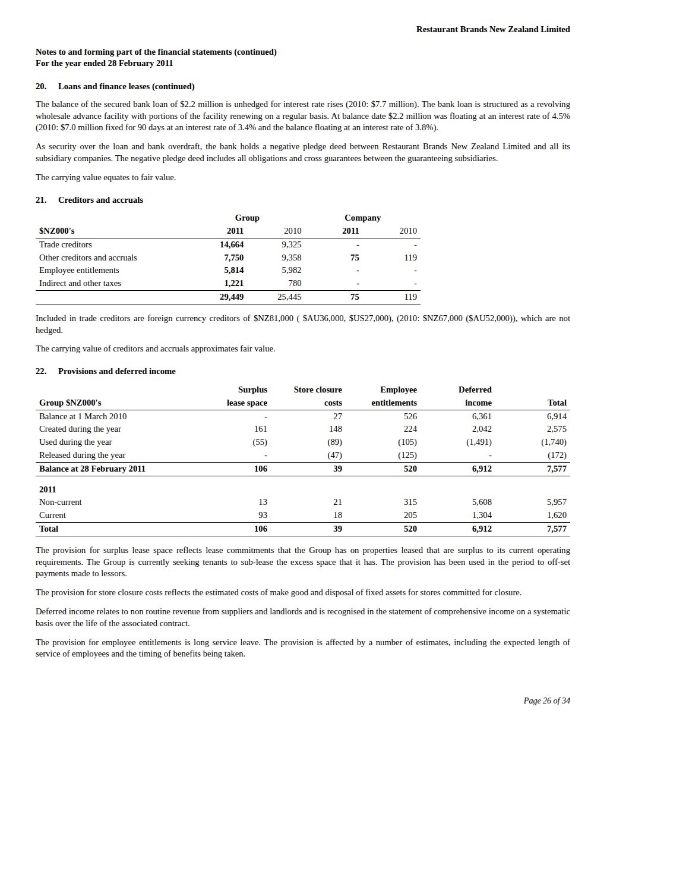Restaurant Brands New Zealand Limited
Notes to and forming part of the financial statements (continued)
For the year ended 28 February 2011
20. Loans and finance leases (continued)
The balance of the secured bank loan of $2.2 million is unhedged for interest rate rises (2010: $7.7 million). The bank loan is structured as a revolving wholesale advance facility with portions of the facility renewing on a regular basis. At balance date $2.2 million was floating at an interest rate of 4.5% (2010: $7.0 million fixed for 90 days at an interest rate of 3.4% and the balance floating at an interest rate of 3.8%).
As security over the loan and bank overdraft, the bank holds a negative pledge deed between Restaurant Brands New Zealand Limited and all its subsidiary companies. The negative pledge deed includes all obligations and cross guarantees between the guaranteeing subsidiaries.
The carrying value equates to fair value.
21. Creditors and accruals
| | Group | Company |
| $NZ000's | 2011 | 2010 | 2011 | 2010 |
| Trade creditors | 14,664 | 9,325 | - | - |
| Other creditors and accruals | 7,750 | 9,358 | 75 | 119 |
| Employee entitlements | 5,814 | 5,982 | - | - |
| Indirect and other taxes | 1,221 | 780 | - | - |
| | 29,449 | 25,445 | 75 | 119 |
Included in trade creditors are foreign currency creditors of $NZ81,000 ( $AU36,000, $US27,000), (2010: $NZ67,000 ($AU52,000)), which are not hedged.
The carrying value of creditors and accruals approximates fair value.
22. Provisions and deferred income
| | Surplus | Store closure | Employee | Deferred | |
| Group $NZ000's | lease space | costs | entitlements | income | Total |
| Balance at 1 March 2010 | - | 27 | 526 | 6,361 | 6,914 |
| Created during the year | 161 | 148 | 224 | 2,042 | 2,575 |
| Used during the year | (55) | (89) | (105) | (1,491) | (1,740) |
| Released during the year | - | (47) | (125) | - | (172) |
| Balance at 28 February 2011 | 106 | 39 | 520 | 6,912 | 7,577 |
| 2011 | |
| Non-current | 13 | 21 | 315 | 5,608 | 5,957 |
| Current | 93 | 18 | 205 | 1,304 | 1,620 |
| Total | 106 | 39 | 520 | 6,912 | 7,577 |
The provision for surplus lease space reflects lease commitments that the Group has on properties leased that are surplus to its current operating requirements. The Group is currently seeking tenants to sub-lease the excess space that it has. The provision has been used in the period to off-set payments made to lessors.
The provision for store closure costs reflects the estimated costs of make good and disposal of fixed assets for stores committed for closure.
Deferred income relates to non routine revenue from suppliers and landlords and is recognised in the statement of comprehensive income on a systematic basis over the life of the associated contract.
The provision for employee entitlements is long service leave. The provision is affected by a number of estimates, including the expected length of service of employees and the timing of benefits being taken.
Page 26 of 34